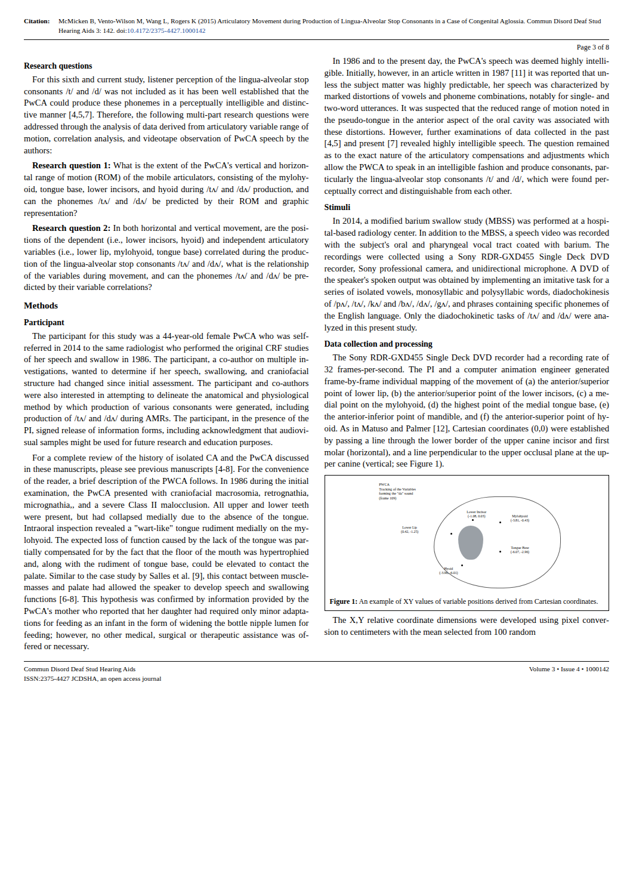Citation: McMicken B, Vento-Wilson M, Wang L, Rogers K (2015) Articulatory Movement during Production of Lingua-Alveolar Stop Consonants in a Case of Congenital Aglossia. Commun Disord Deaf Stud Hearing Aids 3: 142. doi:10.4172/2375-4427.1000142
Page 3 of 8
Research questions
For this sixth and current study, listener perception of the lingua-alveolar stop consonants /t/ and /d/ was not included as it has been well established that the PwCA could produce these phonemes in a perceptually intelligible and distinctive manner [4,5,7]. Therefore, the following multi-part research questions were addressed through the analysis of data derived from articulatory variable range of motion, correlation analysis, and videotape observation of PwCA speech by the authors:
Research question 1: What is the extent of the PwCA's vertical and horizontal range of motion (ROM) of the mobile articulators, consisting of the mylohyoid, tongue base, lower incisors, and hyoid during /tʌ/ and /dʌ/ production, and can the phonemes /tʌ/ and /dʌ/ be predicted by their ROM and graphic representation?
Research question 2: In both horizontal and vertical movement, are the positions of the dependent (i.e., lower incisors, hyoid) and independent articulatory variables (i.e., lower lip, mylohyoid, tongue base) correlated during the production of the lingua-alveolar stop consonants /tʌ/ and /dʌ/, what is the relationship of the variables during movement, and can the phonemes /tʌ/ and /dʌ/ be predicted by their variable correlations?
Methods
Participant
The participant for this study was a 44-year-old female PwCA who was self-referred in 2014 to the same radiologist who performed the original CRF studies of her speech and swallow in 1986. The participant, a co-author on multiple investigations, wanted to determine if her speech, swallowing, and craniofacial structure had changed since initial assessment. The participant and co-authors were also interested in attempting to delineate the anatomical and physiological method by which production of various consonants were generated, including production of /tʌ/ and /dʌ/ during AMRs. The participant, in the presence of the PI, signed release of information forms, including acknowledgment that audiovisual samples might be used for future research and education purposes.
For a complete review of the history of isolated CA and the PwCA discussed in these manuscripts, please see previous manuscripts [4-8]. For the convenience of the reader, a brief description of the PWCA follows. In 1986 during the initial examination, the PwCA presented with craniofacial macrosomia, retrognathia, micrognathia,, and a severe Class II malocclusion. All upper and lower teeth were present, but had collapsed medially due to the absence of the tongue. Intraoral inspection revealed a "wart-like" tongue rudiment medially on the mylohyoid. The expected loss of function caused by the lack of the tongue was partially compensated for by the fact that the floor of the mouth was hypertrophied and, along with the rudiment of tongue base, could be elevated to contact the palate. Similar to the case study by Salles et al. [9], this contact between muscle-masses and palate had allowed the speaker to develop speech and swallowing functions [6-8]. This hypothesis was confirmed by information provided by the PwCA's mother who reported that her daughter had required only minor adaptations for feeding as an infant in the form of widening the bottle nipple lumen for feeding; however, no other medical, surgical or therapeutic assistance was offered or necessary.
In 1986 and to the present day, the PwCA's speech was deemed highly intelligible. Initially, however, in an article written in 1987 [11] it was reported that unless the subject matter was highly predictable, her speech was characterized by marked distortions of vowels and phoneme combinations, notably for single- and two-word utterances. It was suspected that the reduced range of motion noted in the pseudo-tongue in the anterior aspect of the oral cavity was associated with these distortions. However, further examinations of data collected in the past [4,5] and present [7] revealed highly intelligible speech. The question remained as to the exact nature of the articulatory compensations and adjustments which allow the PWCA to speak in an intelligible fashion and produce consonants, particularly the lingua-alveolar stop consonants /t/ and /d/, which were found perceptually correct and distinguishable from each other.
Stimuli
In 2014, a modified barium swallow study (MBSS) was performed at a hospital-based radiology center. In addition to the MBSS, a speech video was recorded with the subject's oral and pharyngeal vocal tract coated with barium. The recordings were collected using a Sony RDR-GXD455 Single Deck DVD recorder, Sony professional camera, and unidirectional microphone. A DVD of the speaker's spoken output was obtained by implementing an imitative task for a series of isolated vowels, monosyllabic and polysyllabic words, diadochokinesis of /pʌ/, /tʌ/, /kʌ/ and /bʌ/, /dʌ/, /gʌ/, and phrases containing specific phonemes of the English language. Only the diadochokinetic tasks of /tʌ/ and /dʌ/ were analyzed in this present study.
Data collection and processing
The Sony RDR-GXD455 Single Deck DVD recorder had a recording rate of 32 frames-per-second. The PI and a computer animation engineer generated frame-by-frame individual mapping of the movement of (a) the anterior/superior point of lower lip, (b) the anterior/superior point of the lower incisors, (c) a medial point on the mylohyoid, (d) the highest point of the medial tongue base, (e) the anterior-inferior point of mandible, and (f) the anterior-superior point of hyoid. As in Matuso and Palmer [12], Cartesian coordinates (0,0) were established by passing a line through the lower border of the upper canine incisor and first molar (horizontal), and a line perpendicular to the upper occlusal plane at the upper canine (vertical; see Figure 1).
PWCA
Tracking of the Variables
forming the "da" sound
(frame 109)
Lower Incisor
(-1.08, 0.03)
Mylohyoid
(-3.81, -0.43)
Lower Lip
(0.42, -1.25)
Tongue Base
(-6.07, -2.96)
Hyoid
(-3.96, -6.01)
Figure 1: An example of XY values of variable positions derived from Cartesian coordinates.
The X,Y relative coordinate dimensions were developed using pixel conversion to centimeters with the mean selected from 100 random
Commun Disord Deaf Stud Hearing Aids
ISSN:2375-4427 JCDSHA, an open access journal
Volume 3 • Issue 4 • 1000142